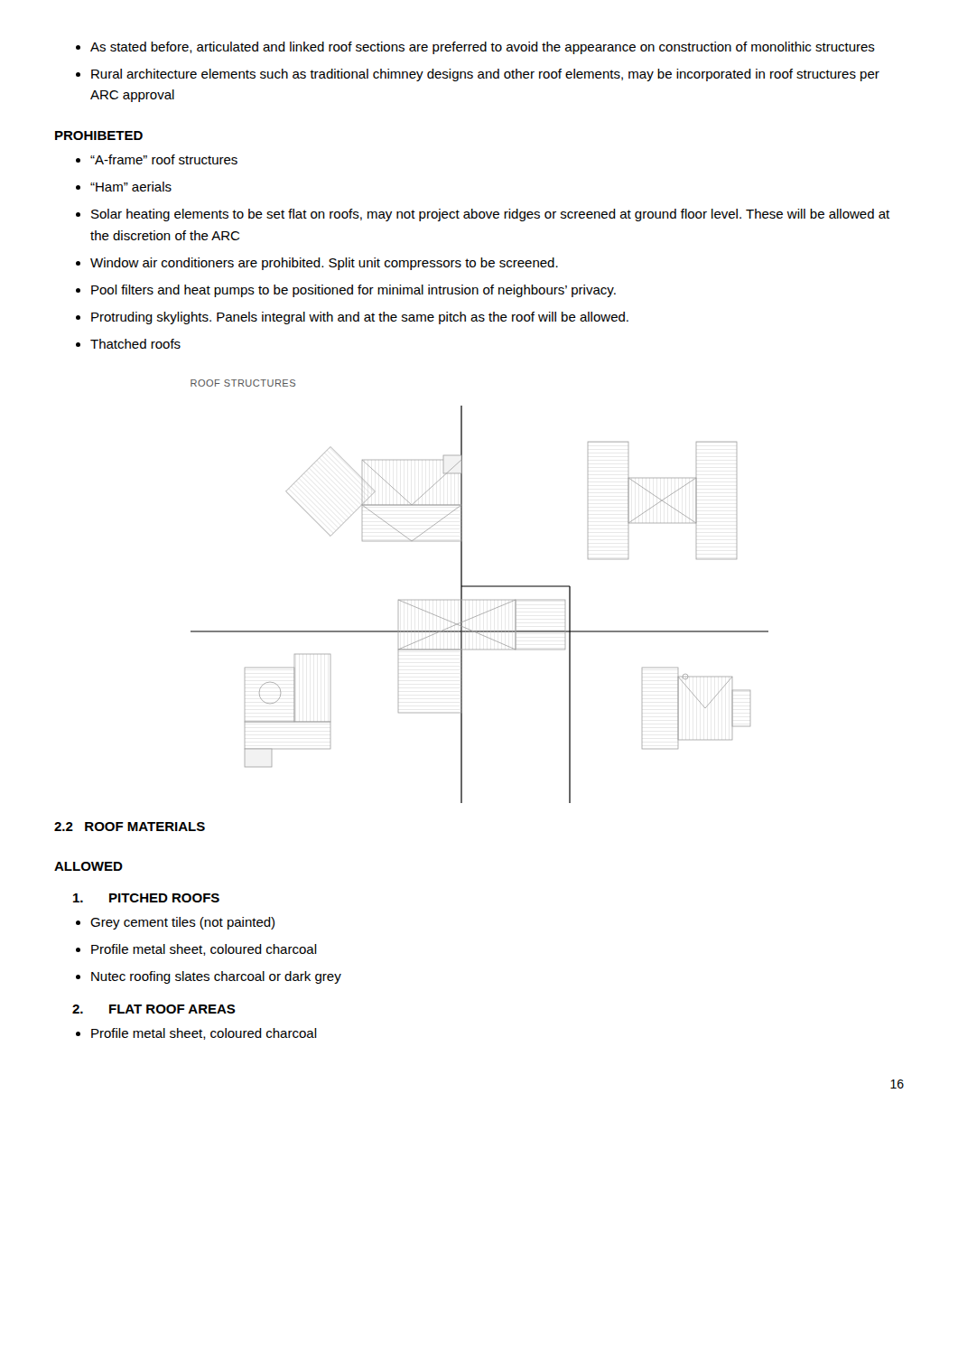As stated before, articulated and linked roof sections are preferred to avoid the appearance on construction of monolithic structures
Rural architecture elements such as traditional chimney designs and other roof elements, may be incorporated in roof structures per ARC approval
PROHIBETED
“A-frame” roof structures
“Ham” aerials
Solar heating elements to be set flat on roofs, may not project above ridges or screened at ground floor level. These will be allowed at the discretion of the ARC
Window air conditioners are prohibited. Split unit compressors to be screened.
Pool filters and heat pumps to be positioned for minimal intrusion of neighbours’ privacy.
Protruding skylights. Panels integral with and at the same pitch as the roof will be allowed.
Thatched roofs
ROOF STRUCTURES
2.2 ROOF MATERIALS
ALLOWED
1. PITCHED ROOFS
Grey cement tiles (not painted)
Profile metal sheet, coloured charcoal
Nutec roofing slates charcoal or dark grey
2. FLAT ROOF AREAS
Profile metal sheet, coloured charcoal
16